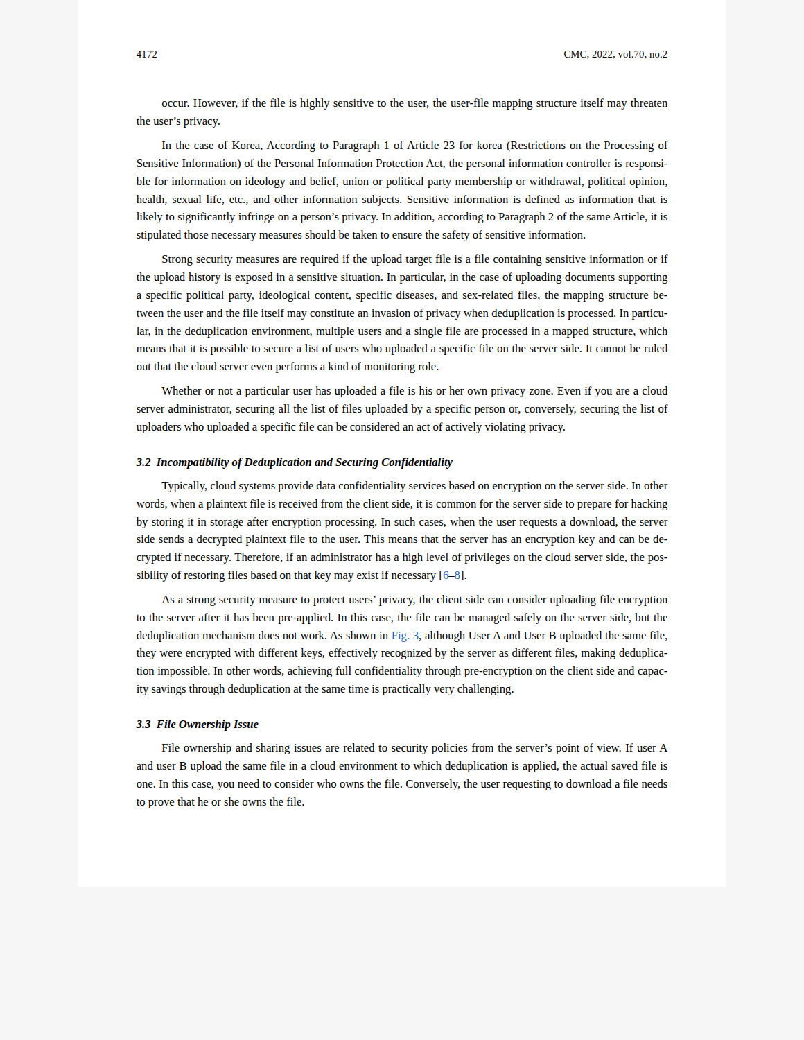4172 CMC, 2022, vol.70, no.2
occur. However, if the file is highly sensitive to the user, the user-file mapping structure itself may threaten the user’s privacy.
In the case of Korea, According to Paragraph 1 of Article 23 for korea (Restrictions on the Processing of Sensitive Information) of the Personal Information Protection Act, the personal information controller is responsible for information on ideology and belief, union or political party membership or withdrawal, political opinion, health, sexual life, etc., and other information subjects. Sensitive information is defined as information that is likely to significantly infringe on a person’s privacy. In addition, according to Paragraph 2 of the same Article, it is stipulated those necessary measures should be taken to ensure the safety of sensitive information.
Strong security measures are required if the upload target file is a file containing sensitive information or if the upload history is exposed in a sensitive situation. In particular, in the case of uploading documents supporting a specific political party, ideological content, specific diseases, and sex-related files, the mapping structure between the user and the file itself may constitute an invasion of privacy when deduplication is processed. In particular, in the deduplication environment, multiple users and a single file are processed in a mapped structure, which means that it is possible to secure a list of users who uploaded a specific file on the server side. It cannot be ruled out that the cloud server even performs a kind of monitoring role.
Whether or not a particular user has uploaded a file is his or her own privacy zone. Even if you are a cloud server administrator, securing all the list of files uploaded by a specific person or, conversely, securing the list of uploaders who uploaded a specific file can be considered an act of actively violating privacy.
3.2 Incompatibility of Deduplication and Securing Confidentiality
Typically, cloud systems provide data confidentiality services based on encryption on the server side. In other words, when a plaintext file is received from the client side, it is common for the server side to prepare for hacking by storing it in storage after encryption processing. In such cases, when the user requests a download, the server side sends a decrypted plaintext file to the user. This means that the server has an encryption key and can be decrypted if necessary. Therefore, if an administrator has a high level of privileges on the cloud server side, the possibility of restoring files based on that key may exist if necessary [6–8].
As a strong security measure to protect users’ privacy, the client side can consider uploading file encryption to the server after it has been pre-applied. In this case, the file can be managed safely on the server side, but the deduplication mechanism does not work. As shown in Fig. 3, although User A and User B uploaded the same file, they were encrypted with different keys, effectively recognized by the server as different files, making deduplication impossible. In other words, achieving full confidentiality through pre-encryption on the client side and capacity savings through deduplication at the same time is practically very challenging.
3.3 File Ownership Issue
File ownership and sharing issues are related to security policies from the server’s point of view. If user A and user B upload the same file in a cloud environment to which deduplication is applied, the actual saved file is one. In this case, you need to consider who owns the file. Conversely, the user requesting to download a file needs to prove that he or she owns the file.